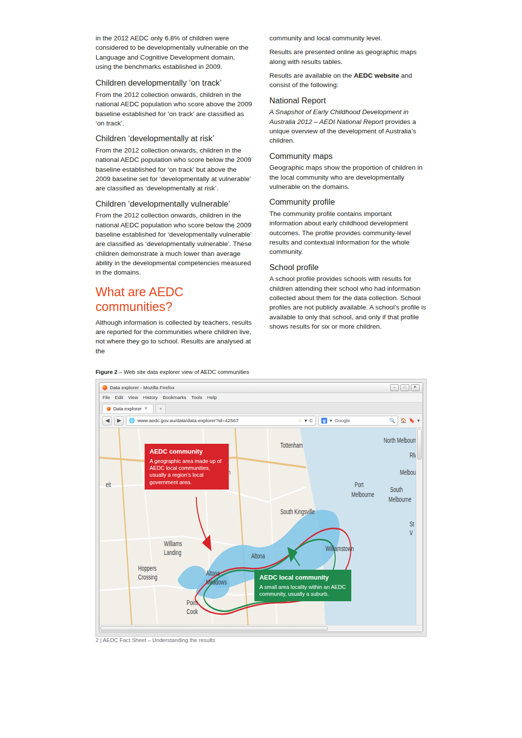in the 2012 AEDC only 6.8% of children were considered to be developmentally vulnerable on the Language and Cognitive Development domain, using the benchmarks established in 2009.
Children developmentally ‘on track’
From the 2012 collection onwards, children in the national AEDC population who score above the 2009 baseline established for ‘on track’ are classified as ‘on track’.
Children ‘developmentally at risk’
From the 2012 collection onwards, children in the national AEDC population who score below the 2009 baseline established for ‘on track’ but above the 2009 baseline set for ‘developmentally at vulnerable’ are classified as ‘developmentally at risk’.
Children ‘developmentally vulnerable’
From the 2012 collection onwards, children in the national AEDC population who score below the 2009 baseline established for ‘developmentally vulnerable’ are classified as ‘developmentally vulnerable’. These children demonstrate a much lower than average ability in the developmental competencies measured in the domains.
What are AEDC communities?
Although information is collected by teachers, results are reported for the communities where children live, not where they go to school. Results are analysed at the
community and local community level.
Results are presented online as geographic maps along with results tables.
Results are available on the AEDC website and consist of the following:
National Report
A Snapshot of Early Childhood Development in Australia 2012 – AEDI National Report provides a unique overview of the development of Australia’s children.
Community maps
Geographic maps show the proportion of children in the local community who are developmentally vulnerable on the domains.
Community profile
The community profile contains important information about early childhood development outcomes. The profile provides community-level results and contextual information for the whole community.
School profile
A school profile provides schools with results for children attending their school who had information collected about them for the data collection. School profiles are not publicly available. A school’s profile is available to only that school, and only if that profile shows results for six or more children.
Figure 2 – Web site data explorer view of AEDC communities
Data explorer - Mozilla Firefox
–
□
✕
File Edit View History Bookmarks Tools Help
Data explorer✕
+
◀
▶
🌐 www.aedc.gov.au/data/data-explorer?id=42567 ☆ ▾ C
g ▾ Google 🔍
🏠
🔖
▾
Tottenham North Melbourne RMIT Melbou Port Melbourne South Melbourne South Kingsville Williamstown Altona Altona Meadows Williams Landing Hoppers Crossing Point Cook eit rton rth St V
AEDC community
A geographic area made up of AEDC local communities, usually a region’s local government area.
AEDC local community
A small area locality within an AEDC community, usually a suburb.
2 | AEDC Fact Sheet – Understanding the results